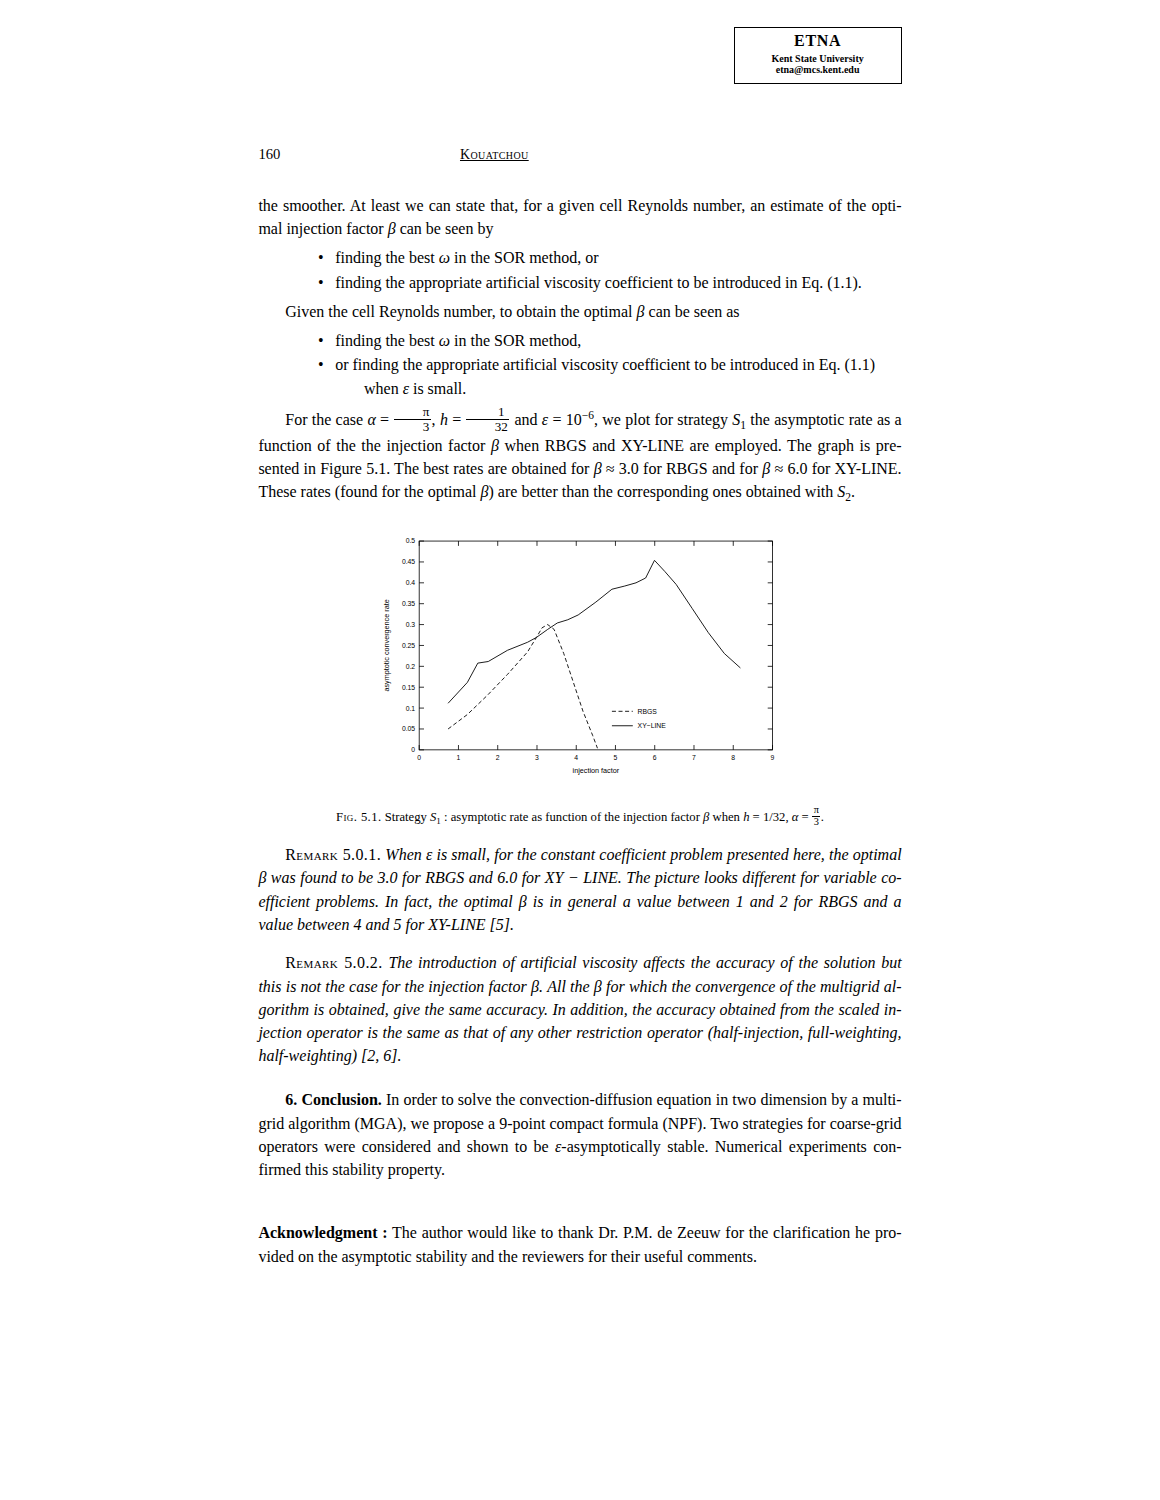ETNA
Kent State University
etna@mcs.kent.edu
160 Kouatchou
the smoother. At least we can state that, for a given cell Reynolds number, an estimate of the optimal injection factor β can be seen by
finding the best ω in the SOR method, or
finding the appropriate artificial viscosity coefficient to be introduced in Eq. (1.1).
Given the cell Reynolds number, to obtain the optimal β can be seen as
finding the best ω in the SOR method,
or finding the appropriate artificial viscosity coefficient to be introduced in Eq. (1.1) when ε is small.
For the case α = π 3, h = 132 and ε = 10−6, we plot for strategy S1 the asymptotic rate as a function of the the injection factor β when RBGS and XY-LINE are employed. The graph is presented in Figure 5.1. The best rates are obtained for β ≈ 3.0 for RBGS and for β ≈ 6.0 for XY-LINE. These rates (found for the optimal β) are better than the corresponding ones obtained with S2.
0 0.05 0.1 0.15 0.2 0.25 0.3 0.35 0.4 0.45 0.5 0 1 2 3 4 5 6 7 8 9 injection factor asymptotic convergence rate RBGS XY−LINE
Fig. 5.1. Strategy S1 : asymptotic rate as function of the injection factor β when h = 1/32, α = π 3.
Remark 5.0.1. When ε is small, for the constant coefficient problem presented here, the optimal β was found to be 3.0 for RBGS and 6.0 for XY − LINE. The picture looks different for variable coefficient problems. In fact, the optimal β is in general a value between 1 and 2 for RBGS and a value between 4 and 5 for XY-LINE [5].
Remark 5.0.2. The introduction of artificial viscosity affects the accuracy of the solution but this is not the case for the injection factor β. All the β for which the convergence of the multigrid algorithm is obtained, give the same accuracy. In addition, the accuracy obtained from the scaled injection operator is the same as that of any other restriction operator (half-injection, full-weighting, half-weighting) [2, 6].
6. Conclusion. In order to solve the convection-diffusion equation in two dimension by a multigrid algorithm (MGA), we propose a 9-point compact formula (NPF). Two strategies for coarse-grid operators were considered and shown to be ε-asymptotically stable. Numerical experiments confirmed this stability property.
Acknowledgment : The author would like to thank Dr. P.M. de Zeeuw for the clarification he provided on the asymptotic stability and the reviewers for their useful comments.